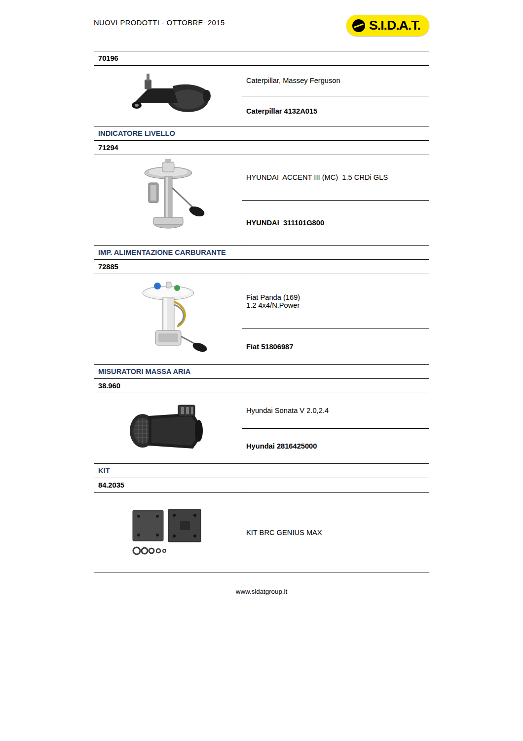NUOVI PRODOTTI - OTTOBRE 2015
S.I.D.A.T.
| 70196 |
| | Caterpillar, Massey Ferguson |
| Caterpillar 4132A015 |
| INDICATORE LIVELLO |
| 71294 |
| | HYUNDAI ACCENT III (MC) 1.5 CRDi GLS |
| HYUNDAI 311101G800 |
| IMP. ALIMENTAZIONE CARBURANTE |
| 72885 |
| | Fiat Panda (169) 1.2 4x4/N.Power |
| Fiat 51806987 |
| MISURATORI MASSA ARIA |
| 38.960 |
| | Hyundai Sonata V 2.0,2.4 |
| Hyundai 2816425000 |
| KIT |
| 84.2035 |
| | KIT BRC GENIUS MAX |
www.sidatgroup.it